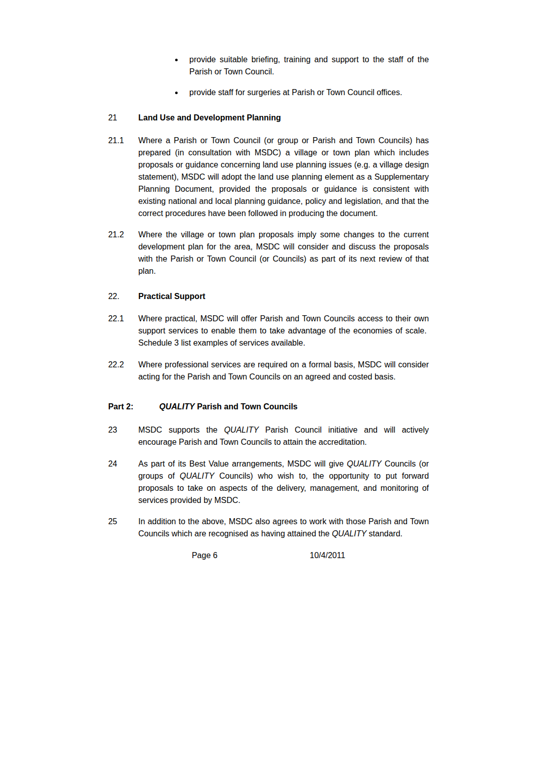provide suitable briefing, training and support to the staff of the Parish or Town Council.
provide staff for surgeries at Parish or Town Council offices.
21
Land Use and Development Planning
21.1
Where a Parish or Town Council (or group or Parish and Town Councils) has prepared (in consultation with MSDC) a village or town plan which includes proposals or guidance concerning land use planning issues (e.g. a village design statement), MSDC will adopt the land use planning element as a Supplementary Planning Document, provided the proposals or guidance is consistent with existing national and local planning guidance, policy and legislation, and that the correct procedures have been followed in producing the document.
21.2
Where the village or town plan proposals imply some changes to the current development plan for the area, MSDC will consider and discuss the proposals with the Parish or Town Council (or Councils) as part of its next review of that plan.
22.
Practical Support
22.1
Where practical, MSDC will offer Parish and Town Councils access to their own support services to enable them to take advantage of the economies of scale. Schedule 3 list examples of services available.
22.2
Where professional services are required on a formal basis, MSDC will consider acting for the Parish and Town Councils on an agreed and costed basis.
Part 2:
QUALITY Parish and Town Councils
23
MSDC supports the QUALITY Parish Council initiative and will actively encourage Parish and Town Councils to attain the accreditation.
24
As part of its Best Value arrangements, MSDC will give QUALITY Councils (or groups of QUALITY Councils) who wish to, the opportunity to put forward proposals to take on aspects of the delivery, management, and monitoring of services provided by MSDC.
25
In addition to the above, MSDC also agrees to work with those Parish and Town Councils which are recognised as having attained the QUALITY standard.
Page 6 10/4/2011